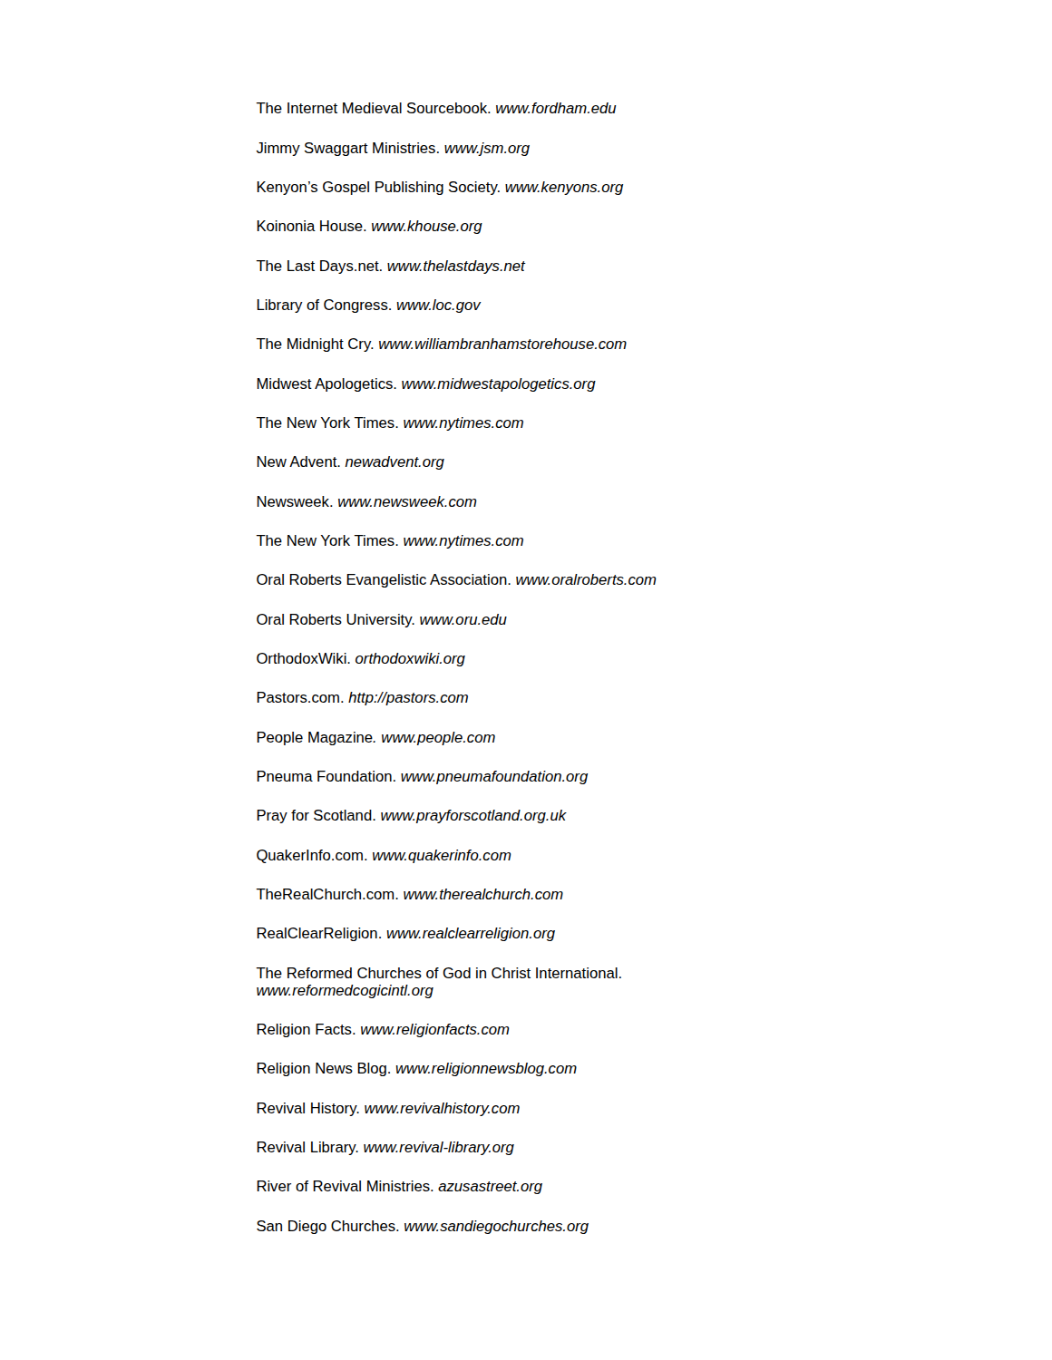The Internet Medieval Sourcebook. www.fordham.edu
Jimmy Swaggart Ministries. www.jsm.org
Kenyon’s Gospel Publishing Society. www.kenyons.org
Koinonia House. www.khouse.org
The Last Days.net. www.thelastdays.net
Library of Congress. www.loc.gov
The Midnight Cry. www.williambranhamstorehouse.com
Midwest Apologetics. www.midwestapologetics.org
The New York Times. www.nytimes.com
New Advent. newadvent.org
Newsweek. www.newsweek.com
The New York Times. www.nytimes.com
Oral Roberts Evangelistic Association. www.oralroberts.com
Oral Roberts University. www.oru.edu
OrthodoxWiki. orthodoxwiki.org
Pastors.com. http://pastors.com
People Magazine. www.people.com
Pneuma Foundation. www.pneumafoundation.org
Pray for Scotland. www.prayforscotland.org.uk
QuakerInfo.com. www.quakerinfo.com
TheRealChurch.com. www.therealchurch.com
RealClearReligion. www.realclearreligion.org
The Reformed Churches of God in Christ International. www.reformedcogicintl.org
Religion Facts. www.religionfacts.com
Religion News Blog. www.religionnewsblog.com
Revival History. www.revivalhistory.com
Revival Library. www.revival-library.org
River of Revival Ministries. azusastreet.org
San Diego Churches. www.sandiegochurches.org